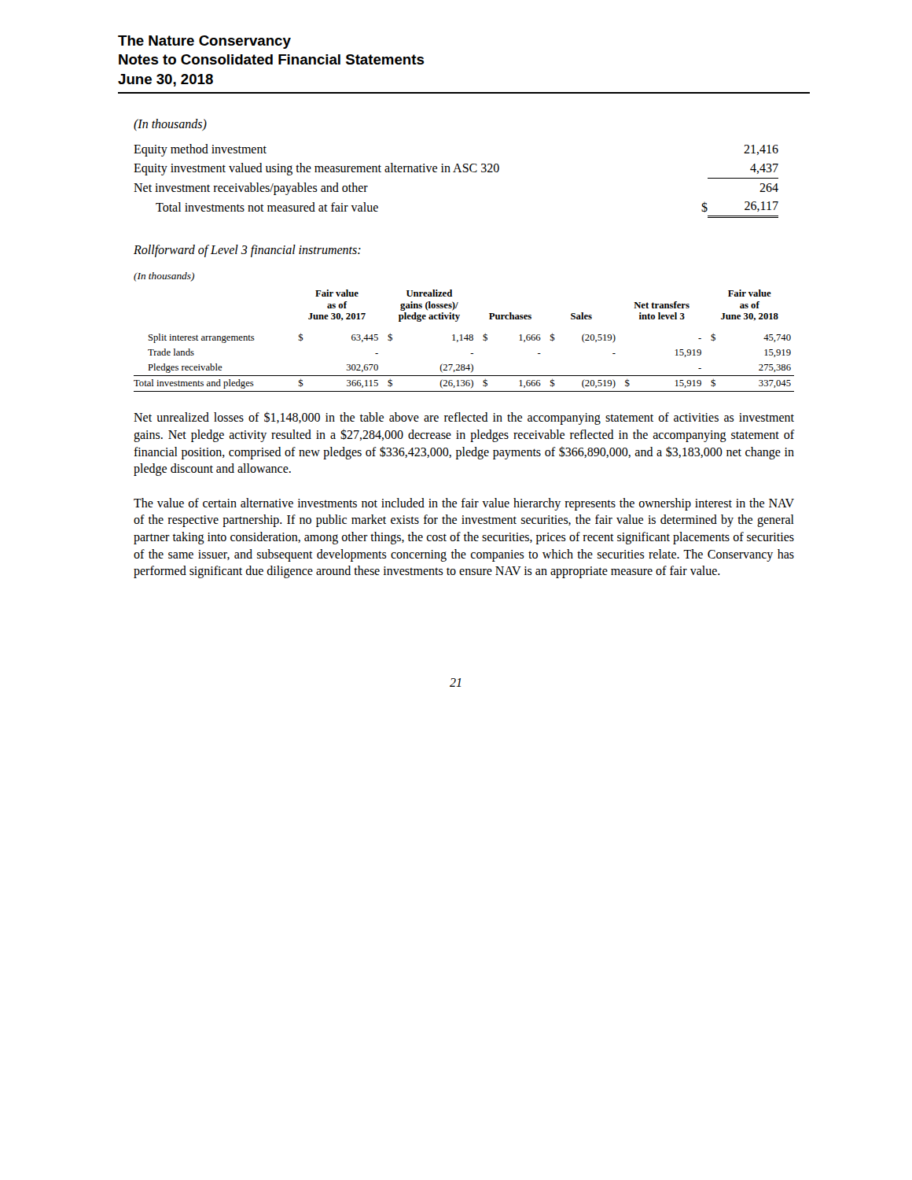The Nature Conservancy
Notes to Consolidated Financial Statements
June 30, 2018
(In thousands)
| Equity method investment | | 21,416 | |
| Equity investment valued using the measurement alternative in ASC 320 | | 4,437 | |
| Net investment receivables/payables and other | | 264 | |
| Total investments not measured at fair value | $ | 26,117 | |
Rollforward of Level 3 financial instruments:
(In thousands)
| | Fair value as of June 30, 2017 | Unrealized gains (losses)/ pledge activity | Purchases | Sales | Net transfers into level 3 | Fair value as of June 30, 2018 |
| --- | --- | --- | --- | --- | --- | --- |
| Split interest arrangements | $ | 63,445 | $ | 1,148 | $ | 1,666 | $ | (20,519) | | - | $ | 45,740 |
| Trade lands | | - | | - | | - | | - | | 15,919 | | 15,919 |
| Pledges receivable | | 302,670 | | (27,284) | | | | | | - | | 275,386 |
| Total investments and pledges | $ | 366,115 | $ | (26,136) | $ | 1,666 | $ | (20,519) | $ | 15,919 | $ | 337,045 |
Net unrealized losses of $1,148,000 in the table above are reflected in the accompanying statement of activities as investment gains. Net pledge activity resulted in a $27,284,000 decrease in pledges receivable reflected in the accompanying statement of financial position, comprised of new pledges of $336,423,000, pledge payments of $366,890,000, and a $3,183,000 net change in pledge discount and allowance.
The value of certain alternative investments not included in the fair value hierarchy represents the ownership interest in the NAV of the respective partnership. If no public market exists for the investment securities, the fair value is determined by the general partner taking into consideration, among other things, the cost of the securities, prices of recent significant placements of securities of the same issuer, and subsequent developments concerning the companies to which the securities relate. The Conservancy has performed significant due diligence around these investments to ensure NAV is an appropriate measure of fair value.
21